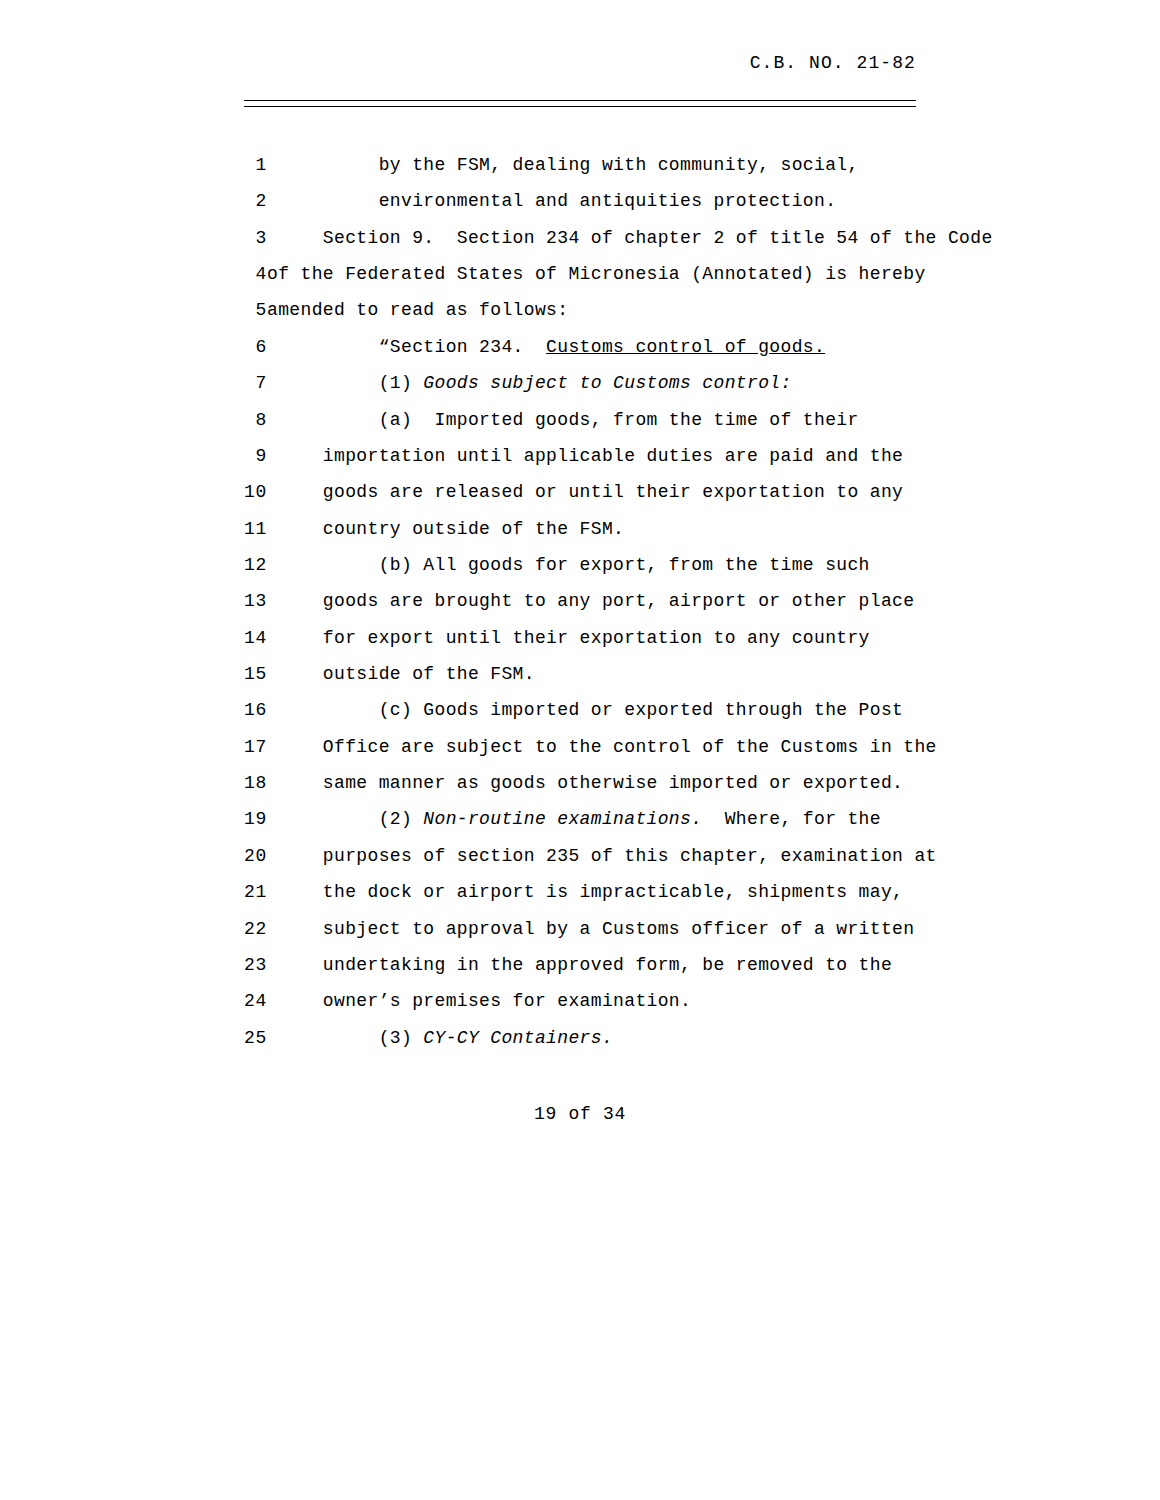C.B. NO. 21-82
| 1 | by the FSM, dealing with community, social, |
| 2 | environmental and antiquities protection. |
| 3 | Section 9. Section 234 of chapter 2 of title 54 of the Code |
| 4 | of the Federated States of Micronesia (Annotated) is hereby |
| 5 | amended to read as follows: |
| 6 | “Section 234. Customs control of goods. |
| 7 | (1) Goods subject to Customs control: |
| 8 | (a) Imported goods, from the time of their |
| 9 | importation until applicable duties are paid and the |
| 10 | goods are released or until their exportation to any |
| 11 | country outside of the FSM. |
| 12 | (b) All goods for export, from the time such |
| 13 | goods are brought to any port, airport or other place |
| 14 | for export until their exportation to any country |
| 15 | outside of the FSM. |
| 16 | (c) Goods imported or exported through the Post |
| 17 | Office are subject to the control of the Customs in the |
| 18 | same manner as goods otherwise imported or exported. |
| 19 | (2) Non-routine examinations. Where, for the |
| 20 | purposes of section 235 of this chapter, examination at |
| 21 | the dock or airport is impracticable, shipments may, |
| 22 | subject to approval by a Customs officer of a written |
| 23 | undertaking in the approved form, be removed to the |
| 24 | owner’s premises for examination. |
| 25 | (3) CY-CY Containers. |
19 of 34